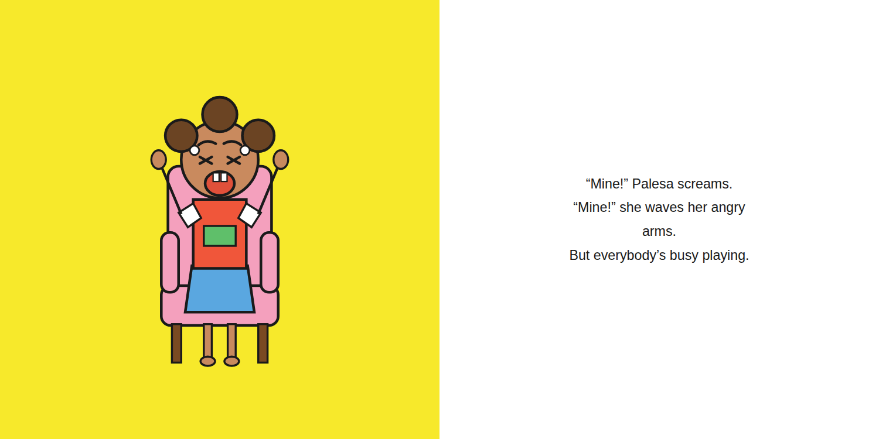Palesa screaming in a pink armchair A young girl with two puffy hair buns sits in a pink armchair, eyes squeezed shut, mouth wide open in a scream, arms raised and waving.
Palesa sits in a pink armchair, screaming with her arms raised.
“Mine!” Palesa screams.
“Mine!” she waves her angry arms.
But everybody’s busy playing.